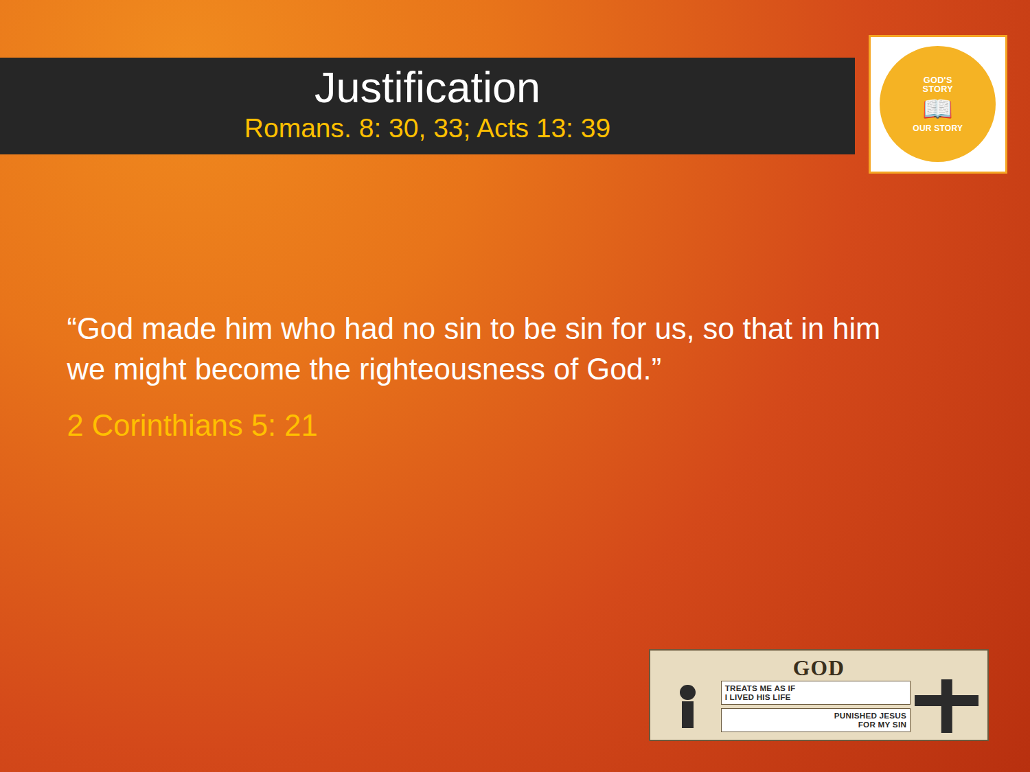Justification Romans. 8: 30, 33; Acts 13: 39
GOD'S
STORY 📖 OUR STORY
“God made him who had no sin to be sin for us, so that in him we might become the righteousness of God.”
2 Corinthians 5: 21
GOD
Treats me as if
I lived his life
Punished Jesus
for my sin